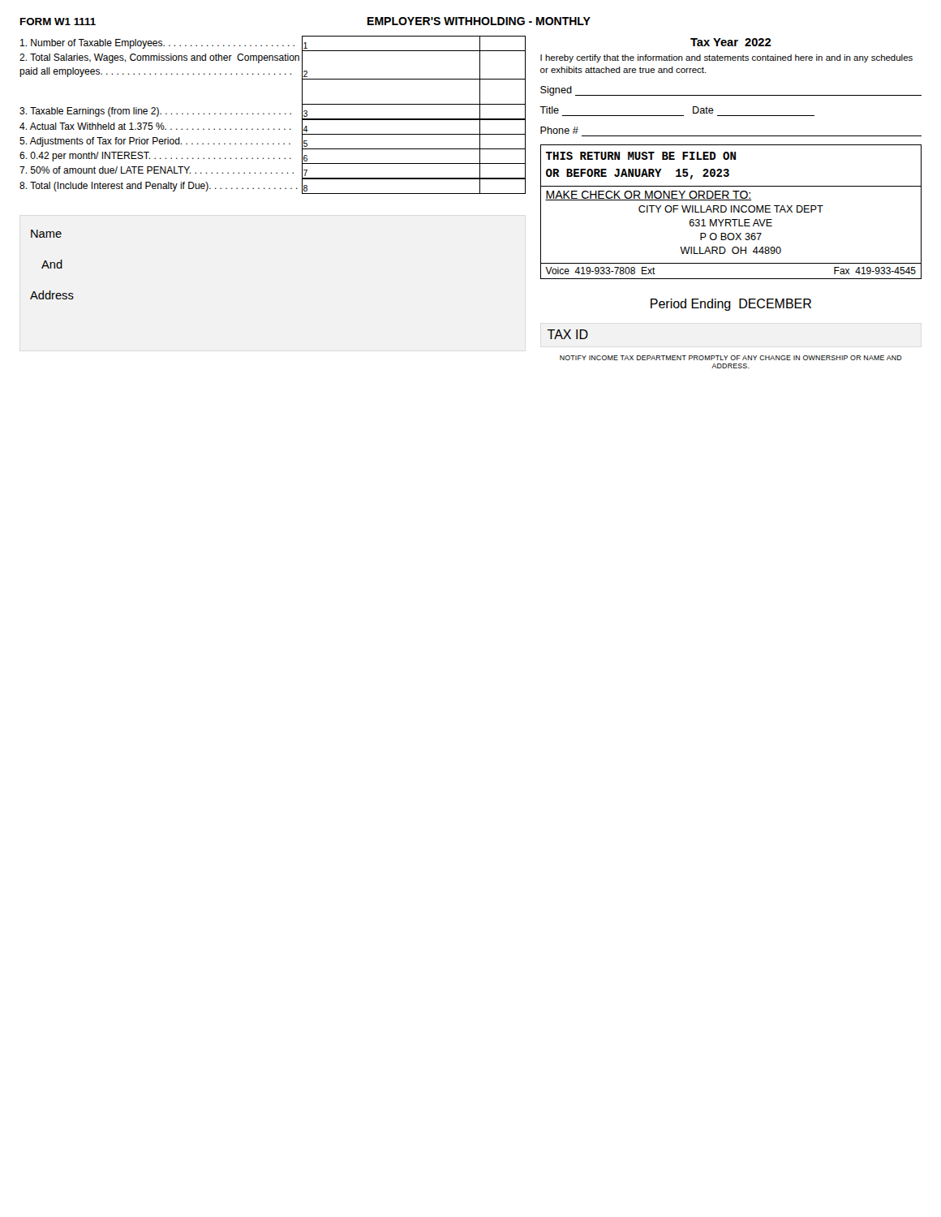FORM W1 1111
EMPLOYER'S WITHHOLDING - MONTHLY
| 1. Number of Taxable Employees. . . . . . . . . . . . . . . . . . . . . . . . . | 1 | | |
| 2. Total Salaries, Wages, Commissions and other Compensation paid all employees. . . . . . . . . . . . . . . . . . . . . . . . . . . . . . . . . . . . | 2 | | |
| 3. Taxable Earnings (from line 2). . . . . . . . . . . . . . . . . . . . . . . . . | 3 | | |
| 4. Actual Tax Withheld at 1.375 %. . . . . . . . . . . . . . . . . . . . . . . . | 4 | | |
| 5. Adjustments of Tax for Prior Period. . . . . . . . . . . . . . . . . . . . . | 5 | | |
| 6. 0.42 per month/ INTEREST. . . . . . . . . . . . . . . . . . . . . . . . . . . | 6 | | |
| 7. 50% of amount due/ LATE PENALTY. . . . . . . . . . . . . . . . . . . . | 7 | | |
| 8. Total (Include Interest and Penalty if Due). . . . . . . . . . . . . . . . . | 8 | | |
Name
And
Address
Tax Year 2022
I hereby certify that the information and statements contained here in and in any schedules or exhibits attached are true and correct.
Signed
Title Date
Phone #
THIS RETURN MUST BE FILED ON
OR BEFORE JANUARY 15, 2023
MAKE CHECK OR MONEY ORDER TO:
CITY OF WILLARD INCOME TAX DEPT
631 MYRTLE AVE
P O BOX 367
WILLARD OH 44890
Voice 419-933-7808 Ext Fax 419-933-4545
Period Ending DECEMBER
TAX ID
NOTIFY INCOME TAX DEPARTMENT PROMPTLY OF ANY CHANGE IN OWNERSHIP OR NAME AND ADDRESS.